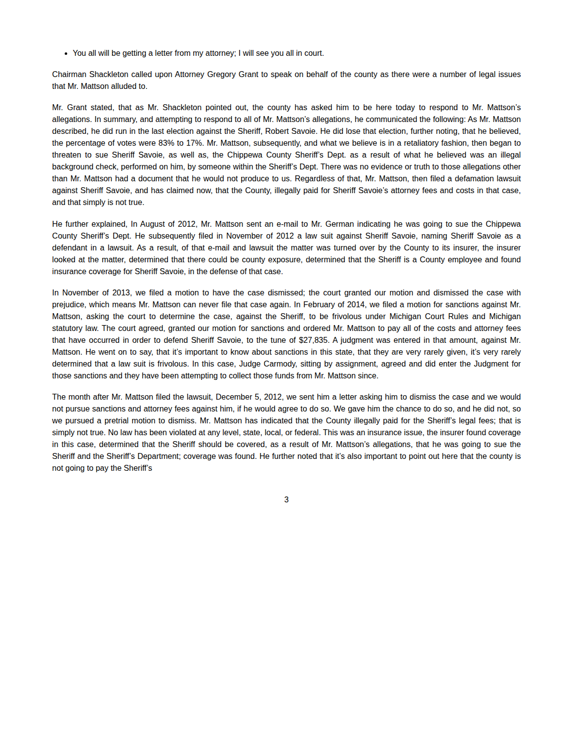You all will be getting a letter from my attorney; I will see you all in court.
Chairman Shackleton called upon Attorney Gregory Grant to speak on behalf of the county as there were a number of legal issues that Mr. Mattson alluded to.
Mr. Grant stated, that as Mr. Shackleton pointed out, the county has asked him to be here today to respond to Mr. Mattson’s allegations. In summary, and attempting to respond to all of Mr. Mattson’s allegations, he communicated the following: As Mr. Mattson described, he did run in the last election against the Sheriff, Robert Savoie. He did lose that election, further noting, that he believed, the percentage of votes were 83% to 17%. Mr. Mattson, subsequently, and what we believe is in a retaliatory fashion, then began to threaten to sue Sheriff Savoie, as well as, the Chippewa County Sheriff’s Dept. as a result of what he believed was an illegal background check, performed on him, by someone within the Sheriff’s Dept. There was no evidence or truth to those allegations other than Mr. Mattson had a document that he would not produce to us. Regardless of that, Mr. Mattson, then filed a defamation lawsuit against Sheriff Savoie, and has claimed now, that the County, illegally paid for Sheriff Savoie’s attorney fees and costs in that case, and that simply is not true.
He further explained, In August of 2012, Mr. Mattson sent an e-mail to Mr. German indicating he was going to sue the Chippewa County Sheriff’s Dept. He subsequently filed in November of 2012 a law suit against Sheriff Savoie, naming Sheriff Savoie as a defendant in a lawsuit. As a result, of that e-mail and lawsuit the matter was turned over by the County to its insurer, the insurer looked at the matter, determined that there could be county exposure, determined that the Sheriff is a County employee and found insurance coverage for Sheriff Savoie, in the defense of that case.
In November of 2013, we filed a motion to have the case dismissed; the court granted our motion and dismissed the case with prejudice, which means Mr. Mattson can never file that case again. In February of 2014, we filed a motion for sanctions against Mr. Mattson, asking the court to determine the case, against the Sheriff, to be frivolous under Michigan Court Rules and Michigan statutory law. The court agreed, granted our motion for sanctions and ordered Mr. Mattson to pay all of the costs and attorney fees that have occurred in order to defend Sheriff Savoie, to the tune of $27,835. A judgment was entered in that amount, against Mr. Mattson. He went on to say, that it’s important to know about sanctions in this state, that they are very rarely given, it’s very rarely determined that a law suit is frivolous. In this case, Judge Carmody, sitting by assignment, agreed and did enter the Judgment for those sanctions and they have been attempting to collect those funds from Mr. Mattson since.
The month after Mr. Mattson filed the lawsuit, December 5, 2012, we sent him a letter asking him to dismiss the case and we would not pursue sanctions and attorney fees against him, if he would agree to do so. We gave him the chance to do so, and he did not, so we pursued a pretrial motion to dismiss. Mr. Mattson has indicated that the County illegally paid for the Sheriff’s legal fees; that is simply not true. No law has been violated at any level, state, local, or federal. This was an insurance issue, the insurer found coverage in this case, determined that the Sheriff should be covered, as a result of Mr. Mattson’s allegations, that he was going to sue the Sheriff and the Sheriff’s Department; coverage was found. He further noted that it’s also important to point out here that the county is not going to pay the Sheriff’s
3